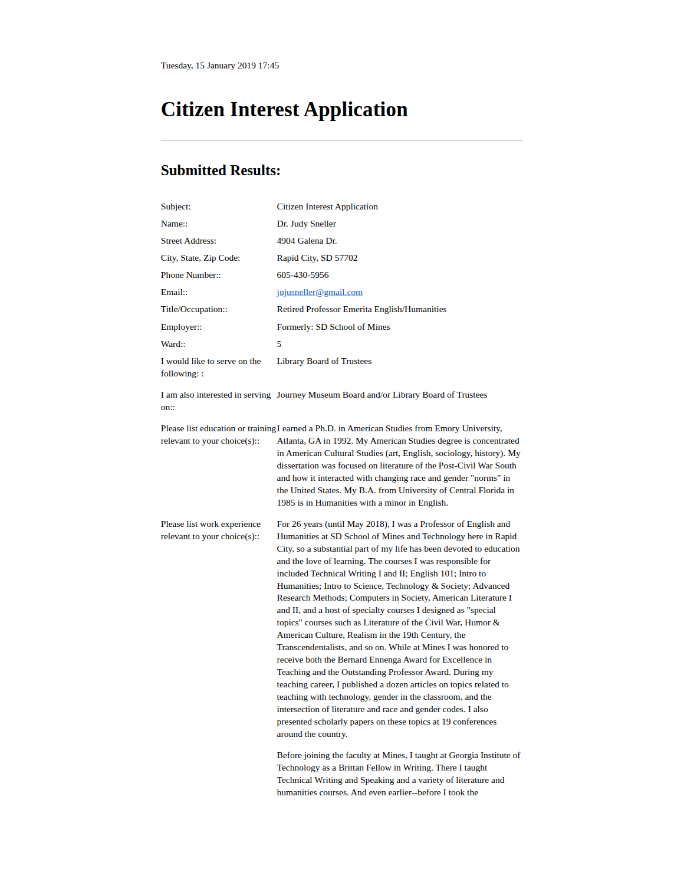Tuesday, 15 January 2019 17:45
Citizen Interest Application
Submitted Results:
| Subject: | Citizen Interest Application |
| Name:: | Dr. Judy Sneller |
| Street Address: | 4904 Galena Dr. |
| City, State, Zip Code: | Rapid City, SD 57702 |
| Phone Number:: | 605-430-5956 |
| Email:: | jujusneller@gmail.com |
| Title/Occupation:: | Retired Professor Emerita English/Humanities |
| Employer:: | Formerly: SD School of Mines |
| Ward:: | 5 |
| I would like to serve on the following: : | Library Board of Trustees |
| I am also interested in serving on:: | Journey Museum Board and/or Library Board of Trustees |
| Please list education or training relevant to your choice(s):: | I earned a Ph.D. in American Studies from Emory University, Atlanta, GA in 1992. My American Studies degree is concentrated in American Cultural Studies (art, English, sociology, history). My dissertation was focused on literature of the Post-Civil War South and how it interacted with changing race and gender "norms" in the United States. My B.A. from University of Central Florida in 1985 is in Humanities with a minor in English. |
| Please list work experience relevant to your choice(s):: | For 26 years (until May 2018), I was a Professor of English and Humanities at SD School of Mines and Technology here in Rapid City, so a substantial part of my life has been devoted to education and the love of learning. The courses I was responsible for included Technical Writing I and II; English 101; Intro to Humanities; Intro to Science, Technology & Society; Advanced Research Methods; Computers in Society, American Literature I and II, and a host of specialty courses I designed as "special topics" courses such as Literature of the Civil War, Humor & American Culture, Realism in the 19th Century, the Transcendentalists, and so on. While at Mines I was honored to receive both the Bernard Ennenga Award for Excellence in Teaching and the Outstanding Professor Award. During my teaching career, I published a dozen articles on topics related to teaching with technology, gender in the classroom, and the intersection of literature and race and gender codes. I also presented scholarly papers on these topics at 19 conferences around the country. Before joining the faculty at Mines, I taught at Georgia Institute of Technology as a Brittan Fellow in Writing. There I taught Technical Writing and Speaking and a variety of literature and humanities courses. And even earlier--before I took the |